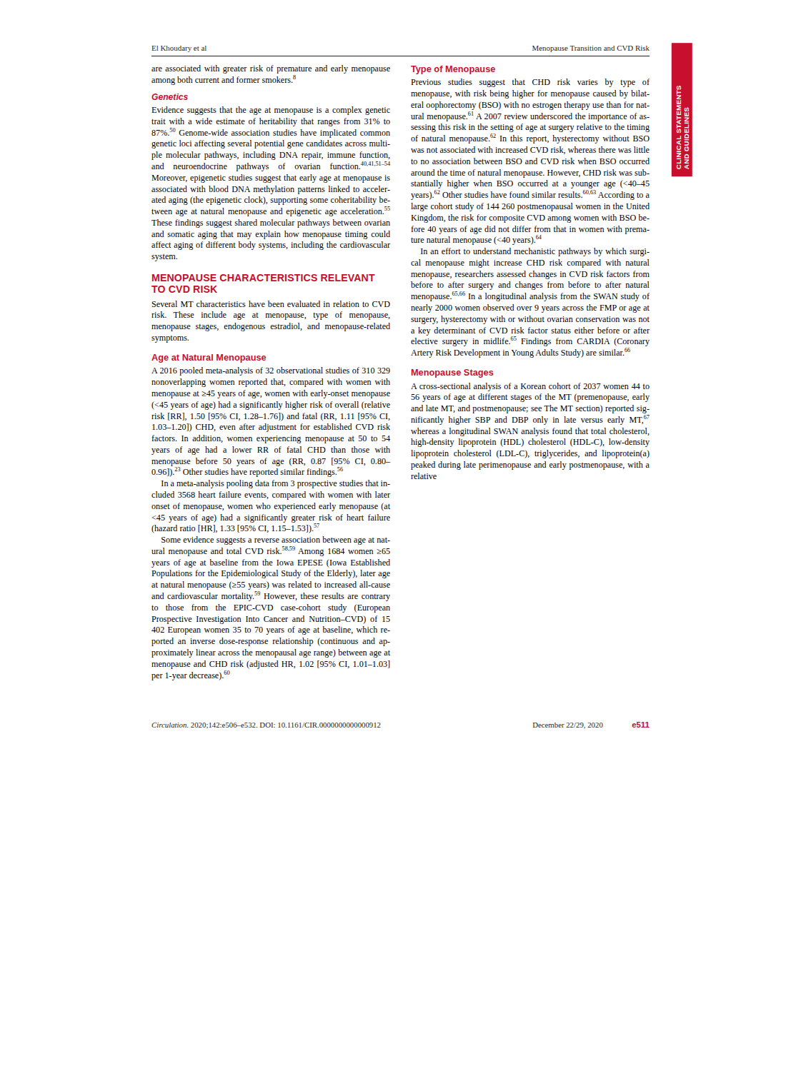El Khoudary et al
Menopause Transition and CVD Risk
Clinical Statements
and Guidelines
are associated with greater risk of premature and early menopause among both current and former smokers.8
Genetics
Evidence suggests that the age at menopause is a complex genetic trait with a wide estimate of heritability that ranges from 31% to 87%.50 Genome-wide association studies have implicated common genetic loci affecting several potential gene candidates across multiple molecular pathways, including DNA repair, immune function, and neuroendocrine pathways of ovarian function.40,41,51–54 Moreover, epigenetic studies suggest that early age at menopause is associated with blood DNA methylation patterns linked to accelerated aging (the epigenetic clock), supporting some coheritability between age at natural menopause and epigenetic age acceleration.55 These findings suggest shared molecular pathways between ovarian and somatic aging that may explain how menopause timing could affect aging of different body systems, including the cardiovascular system.
Menopause Characteristics Relevant to CVD Risk
Several MT characteristics have been evaluated in relation to CVD risk. These include age at menopause, type of menopause, menopause stages, endogenous estradiol, and menopause-related symptoms.
Age at Natural Menopause
A 2016 pooled meta-analysis of 32 observational studies of 310 329 nonoverlapping women reported that, compared with women with menopause at ≥45 years of age, women with early-onset menopause (<45 years of age) had a significantly higher risk of overall (relative risk [RR], 1.50 [95% CI, 1.28–1.76]) and fatal (RR, 1.11 [95% CI, 1.03–1.20]) CHD, even after adjustment for established CVD risk factors. In addition, women experiencing menopause at 50 to 54 years of age had a lower RR of fatal CHD than those with menopause before 50 years of age (RR, 0.87 [95% CI, 0.80–0.96]).23 Other studies have reported similar findings.56
In a meta-analysis pooling data from 3 prospective studies that included 3568 heart failure events, compared with women with later onset of menopause, women who experienced early menopause (at <45 years of age) had a significantly greater risk of heart failure (hazard ratio [HR], 1.33 [95% CI, 1.15–1.53]).57
Some evidence suggests a reverse association between age at natural menopause and total CVD risk.58,59 Among 1684 women ≥65 years of age at baseline from the Iowa EPESE (Iowa Established Populations for the Epidemiological Study of the Elderly), later age at natural menopause (≥55 years) was related to increased all-cause and cardiovascular mortality.59 However, these results are contrary to those from the EPIC-CVD case-cohort study (European Prospective Investigation Into Cancer and Nutrition–CVD) of 15 402 European women 35 to 70 years of age at baseline, which reported an inverse dose-response relationship (continuous and approximately linear across the menopausal age range) between age at menopause and CHD risk (adjusted HR, 1.02 [95% CI, 1.01–1.03] per 1-year decrease).60
Type of Menopause
Previous studies suggest that CHD risk varies by type of menopause, with risk being higher for menopause caused by bilateral oophorectomy (BSO) with no estrogen therapy use than for natural menopause.61 A 2007 review underscored the importance of assessing this risk in the setting of age at surgery relative to the timing of natural menopause.62 In this report, hysterectomy without BSO was not associated with increased CVD risk, whereas there was little to no association between BSO and CVD risk when BSO occurred around the time of natural menopause. However, CHD risk was substantially higher when BSO occurred at a younger age (<40–45 years).62 Other studies have found similar results.60,63 According to a large cohort study of 144 260 postmenopausal women in the United Kingdom, the risk for composite CVD among women with BSO before 40 years of age did not differ from that in women with premature natural menopause (<40 years).64
In an effort to understand mechanistic pathways by which surgical menopause might increase CHD risk compared with natural menopause, researchers assessed changes in CVD risk factors from before to after surgery and changes from before to after natural menopause.65,66 In a longitudinal analysis from the SWAN study of nearly 2000 women observed over 9 years across the FMP or age at surgery, hysterectomy with or without ovarian conservation was not a key determinant of CVD risk factor status either before or after elective surgery in midlife.65 Findings from CARDIA (Coronary Artery Risk Development in Young Adults Study) are similar.66
Menopause Stages
A cross-sectional analysis of a Korean cohort of 2037 women 44 to 56 years of age at different stages of the MT (premenopause, early and late MT, and postmenopause; see The MT section) reported significantly higher SBP and DBP only in late versus early MT,67 whereas a longitudinal SWAN analysis found that total cholesterol, high-density lipoprotein (HDL) cholesterol (HDL-C), low-density lipoprotein cholesterol (LDL-C), triglycerides, and lipoprotein(a) peaked during late perimenopause and early postmenopause, with a relative
Circulation. 2020;142:e506–e532. DOI: 10.1161/CIR.0000000000000912
December 22/29, 2020 e511